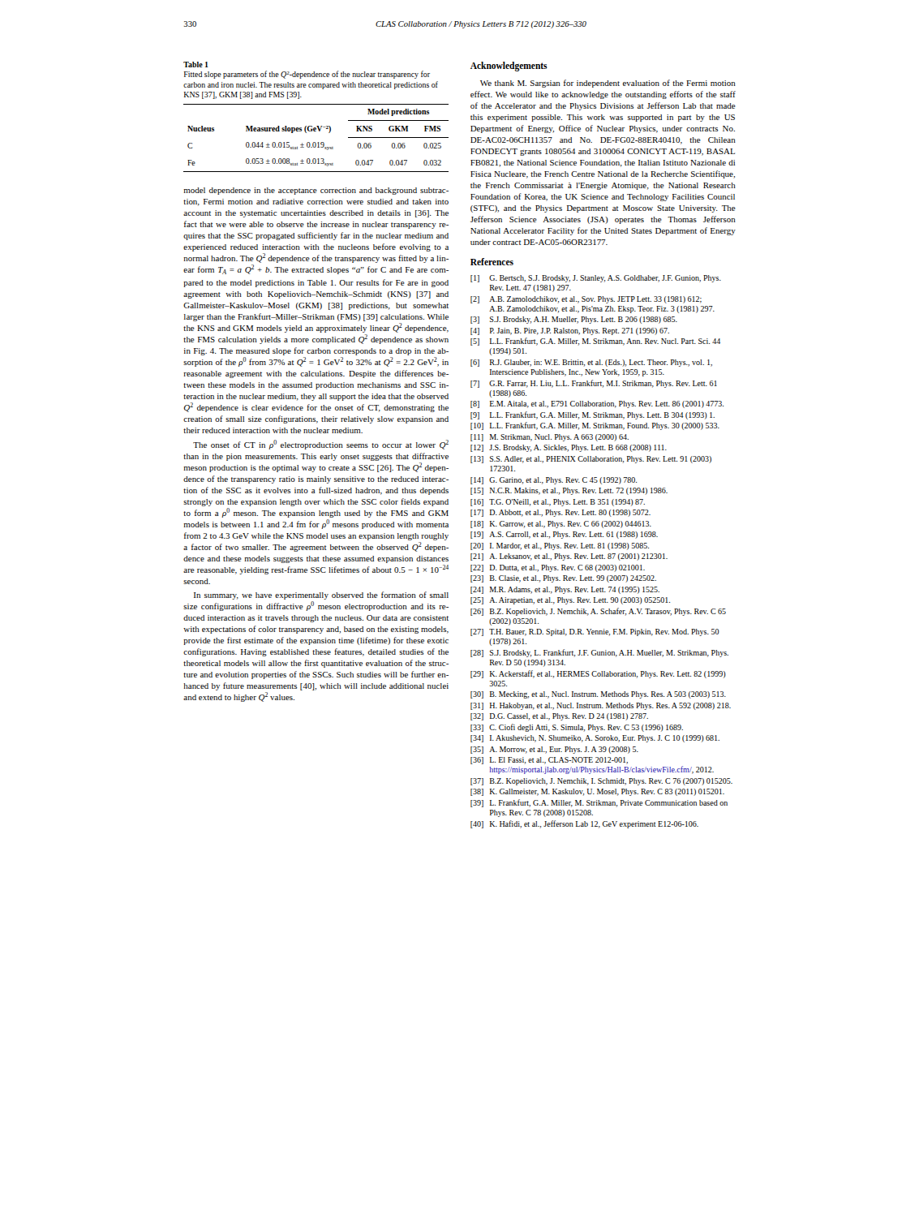330
CLAS Collaboration / Physics Letters B 712 (2012) 326–330
Table 1
Fitted slope parameters of the Q 2-dependence of the nuclear transparency for carbon and iron nuclei. The results are compared with theoretical predictions of KNS [37], GKM [38] and FMS [39].
| Nucleus | Measured slopes (GeV −2 ) | Model predictions |
| --- | --- | --- |
| KNS | GKM | FMS |
| C | 0.044 ± 0.015 stat ± 0.019 syst | 0.06 | 0.06 | 0.025 |
| Fe | 0.053 ± 0.008 stat ± 0.013 syst | 0.047 | 0.047 | 0.032 |
model dependence in the acceptance correction and background subtraction, Fermi motion and radiative correction were studied and taken into account in the systematic uncertainties described in details in [36]. The fact that we were able to observe the increase in nuclear transparency requires that the SSC propagated sufficiently far in the nuclear medium and experienced reduced interaction with the nucleons before evolving to a normal hadron. The Q 2 dependence of the transparency was fitted by a linear form TA = a Q 2 + b. The extracted slopes “a” for C and Fe are compared to the model predictions in Table 1. Our results for Fe are in good agreement with both Kopeliovich–Nemchik–Schmidt (KNS) [37] and Gallmeister–Kaskulov–Mosel (GKM) [38] predictions, but somewhat larger than the Frankfurt–Miller–Strikman (FMS) [39] calculations. While the KNS and GKM models yield an approximately linear Q 2 dependence, the FMS calculation yields a more complicated Q 2 dependence as shown in Fig. 4. The measured slope for carbon corresponds to a drop in the absorption of the ρ 0 from 37% at Q 2 = 1 GeV2 to 32% at Q 2 = 2.2 GeV2, in reasonable agreement with the calculations. Despite the differences between these models in the assumed production mechanisms and SSC interaction in the nuclear medium, they all support the idea that the observed Q 2 dependence is clear evidence for the onset of CT, demonstrating the creation of small size configurations, their relatively slow expansion and their reduced interaction with the nuclear medium.
The onset of CT in ρ 0 electroproduction seems to occur at lower Q 2 than in the pion measurements. This early onset suggests that diffractive meson production is the optimal way to create a SSC [26]. The Q 2 dependence of the transparency ratio is mainly sensitive to the reduced interaction of the SSC as it evolves into a full-sized hadron, and thus depends strongly on the expansion length over which the SSC color fields expand to form a ρ 0 meson. The expansion length used by the FMS and GKM models is between 1.1 and 2.4 fm for ρ 0 mesons produced with momenta from 2 to 4.3 GeV while the KNS model uses an expansion length roughly a factor of two smaller. The agreement between the observed Q 2 dependence and these models suggests that these assumed expansion distances are reasonable, yielding rest-frame SSC lifetimes of about 0.5 − 1 × 10−24 second.
In summary, we have experimentally observed the formation of small size configurations in diffractive ρ 0 meson electroproduction and its reduced interaction as it travels through the nucleus. Our data are consistent with expectations of color transparency and, based on the existing models, provide the first estimate of the expansion time (lifetime) for these exotic configurations. Having established these features, detailed studies of the theoretical models will allow the first quantitative evaluation of the structure and evolution properties of the SSCs. Such studies will be further enhanced by future measurements [40], which will include additional nuclei and extend to higher Q 2 values.
Acknowledgements
We thank M. Sargsian for independent evaluation of the Fermi motion effect. We would like to acknowledge the outstanding efforts of the staff of the Accelerator and the Physics Divisions at Jefferson Lab that made this experiment possible. This work was supported in part by the US Department of Energy, Office of Nuclear Physics, under contracts No. DE-AC02-06CH11357 and No. DE-FG02-88ER40410, the Chilean FONDECYT grants 1080564 and 3100064 CONICYT ACT-119, BASAL FB0821, the National Science Foundation, the Italian Istituto Nazionale di Fisica Nucleare, the French Centre National de la Recherche Scientifique, the French Commissariat à l'Energie Atomique, the National Research Foundation of Korea, the UK Science and Technology Facilities Council (STFC), and the Physics Department at Moscow State University. The Jefferson Science Associates (JSA) operates the Thomas Jefferson National Accelerator Facility for the United States Department of Energy under contract DE-AC05-06OR23177.
References
[1] G. Bertsch, S.J. Brodsky, J. Stanley, A.S. Goldhaber, J.F. Gunion, Phys. Rev. Lett. 47 (1981) 297.
[2] A.B. Zamolodchikov, et al., Sov. Phys. JETP Lett. 33 (1981) 612;
A.B. Zamolodchikov, et al., Pis'ma Zh. Eksp. Teor. Fiz. 3 (1981) 297.
[3] S.J. Brodsky, A.H. Mueller, Phys. Lett. B 206 (1988) 685.
[4] P. Jain, B. Pire, J.P. Ralston, Phys. Rept. 271 (1996) 67.
[5] L.L. Frankfurt, G.A. Miller, M. Strikman, Ann. Rev. Nucl. Part. Sci. 44 (1994) 501.
[6] R.J. Glauber, in: W.E. Brittin, et al. (Eds.), Lect. Theor. Phys., vol. 1, Interscience Publishers, Inc., New York, 1959, p. 315.
[7] G.R. Farrar, H. Liu, L.L. Frankfurt, M.I. Strikman, Phys. Rev. Lett. 61 (1988) 686.
[8] E.M. Aitala, et al., E791 Collaboration, Phys. Rev. Lett. 86 (2001) 4773.
[9] L.L. Frankfurt, G.A. Miller, M. Strikman, Phys. Lett. B 304 (1993) 1.
[10] L.L. Frankfurt, G.A. Miller, M. Strikman, Found. Phys. 30 (2000) 533.
[11] M. Strikman, Nucl. Phys. A 663 (2000) 64.
[12] J.S. Brodsky, A. Sickles, Phys. Lett. B 668 (2008) 111.
[13] S.S. Adler, et al., PHENIX Collaboration, Phys. Rev. Lett. 91 (2003) 172301.
[14] G. Garino, et al., Phys. Rev. C 45 (1992) 780.
[15] N.C.R. Makins, et al., Phys. Rev. Lett. 72 (1994) 1986.
[16] T.G. O'Neill, et al., Phys. Lett. B 351 (1994) 87.
[17] D. Abbott, et al., Phys. Rev. Lett. 80 (1998) 5072.
[18] K. Garrow, et al., Phys. Rev. C 66 (2002) 044613.
[19] A.S. Carroll, et al., Phys. Rev. Lett. 61 (1988) 1698.
[20] I. Mardor, et al., Phys. Rev. Lett. 81 (1998) 5085.
[21] A. Leksanov, et al., Phys. Rev. Lett. 87 (2001) 212301.
[22] D. Dutta, et al., Phys. Rev. C 68 (2003) 021001.
[23] B. Clasie, et al., Phys. Rev. Lett. 99 (2007) 242502.
[24] M.R. Adams, et al., Phys. Rev. Lett. 74 (1995) 1525.
[25] A. Airapetian, et al., Phys. Rev. Lett. 90 (2003) 052501.
[26] B.Z. Kopeliovich, J. Nemchik, A. Schafer, A.V. Tarasov, Phys. Rev. C 65 (2002) 035201.
[27] T.H. Bauer, R.D. Spital, D.R. Yennie, F.M. Pipkin, Rev. Mod. Phys. 50 (1978) 261.
[28] S.J. Brodsky, L. Frankfurt, J.F. Gunion, A.H. Mueller, M. Strikman, Phys. Rev. D 50 (1994) 3134.
[29] K. Ackerstaff, et al., HERMES Collaboration, Phys. Rev. Lett. 82 (1999) 3025.
[30] B. Mecking, et al., Nucl. Instrum. Methods Phys. Res. A 503 (2003) 513.
[31] H. Hakobyan, et al., Nucl. Instrum. Methods Phys. Res. A 592 (2008) 218.
[32] D.G. Cassel, et al., Phys. Rev. D 24 (1981) 2787.
[33] C. Ciofi degli Atti, S. Simula, Phys. Rev. C 53 (1996) 1689.
[34] I. Akushevich, N. Shumeiko, A. Soroko, Eur. Phys. J. C 10 (1999) 681.
[35] A. Morrow, et al., Eur. Phys. J. A 39 (2008) 5.
[36] L. El Fassi, et al., CLAS-NOTE 2012-001, https://misportal.jlab.org/ul/Physics/Hall-B/clas/viewFile.cfm/, 2012.
[37] B.Z. Kopeliovich, J. Nemchik, I. Schmidt, Phys. Rev. C 76 (2007) 015205.
[38] K. Gallmeister, M. Kaskulov, U. Mosel, Phys. Rev. C 83 (2011) 015201.
[39] L. Frankfurt, G.A. Miller, M. Strikman, Private Communication based on Phys. Rev. C 78 (2008) 015208.
[40] K. Hafidi, et al., Jefferson Lab 12, GeV experiment E12-06-106.